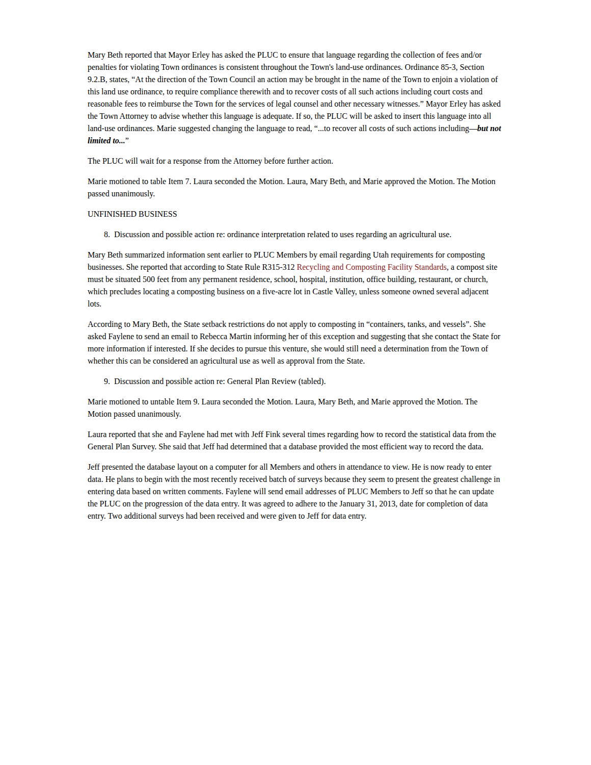Mary Beth reported that Mayor Erley has asked the PLUC to ensure that language regarding the collection of fees and/or penalties for violating Town ordinances is consistent throughout the Town's land-use ordinances. Ordinance 85-3, Section 9.2.B, states, “At the direction of the Town Council an action may be brought in the name of the Town to enjoin a violation of this land use ordinance, to require compliance therewith and to recover costs of all such actions including court costs and reasonable fees to reimburse the Town for the services of legal counsel and other necessary witnesses.” Mayor Erley has asked the Town Attorney to advise whether this language is adequate. If so, the PLUC will be asked to insert this language into all land-use ordinances. Marie suggested changing the language to read, “...to recover all costs of such actions including—but not limited to...”
The PLUC will wait for a response from the Attorney before further action.
Marie motioned to table Item 7. Laura seconded the Motion. Laura, Mary Beth, and Marie approved the Motion. The Motion passed unanimously.
UNFINISHED BUSINESS
8. Discussion and possible action re: ordinance interpretation related to uses regarding an agricultural use.
Mary Beth summarized information sent earlier to PLUC Members by email regarding Utah requirements for composting businesses. She reported that according to State Rule R315-312 Recycling and Composting Facility Standards, a compost site must be situated 500 feet from any permanent residence, school, hospital, institution, office building, restaurant, or church, which precludes locating a composting business on a five-acre lot in Castle Valley, unless someone owned several adjacent lots.
According to Mary Beth, the State setback restrictions do not apply to composting in “containers, tanks, and vessels”. She asked Faylene to send an email to Rebecca Martin informing her of this exception and suggesting that she contact the State for more information if interested. If she decides to pursue this venture, she would still need a determination from the Town of whether this can be considered an agricultural use as well as approval from the State.
9. Discussion and possible action re: General Plan Review (tabled).
Marie motioned to untable Item 9. Laura seconded the Motion. Laura, Mary Beth, and Marie approved the Motion. The Motion passed unanimously.
Laura reported that she and Faylene had met with Jeff Fink several times regarding how to record the statistical data from the General Plan Survey. She said that Jeff had determined that a database provided the most efficient way to record the data.
Jeff presented the database layout on a computer for all Members and others in attendance to view. He is now ready to enter data. He plans to begin with the most recently received batch of surveys because they seem to present the greatest challenge in entering data based on written comments. Faylene will send email addresses of PLUC Members to Jeff so that he can update the PLUC on the progression of the data entry. It was agreed to adhere to the January 31, 2013, date for completion of data entry. Two additional surveys had been received and were given to Jeff for data entry.